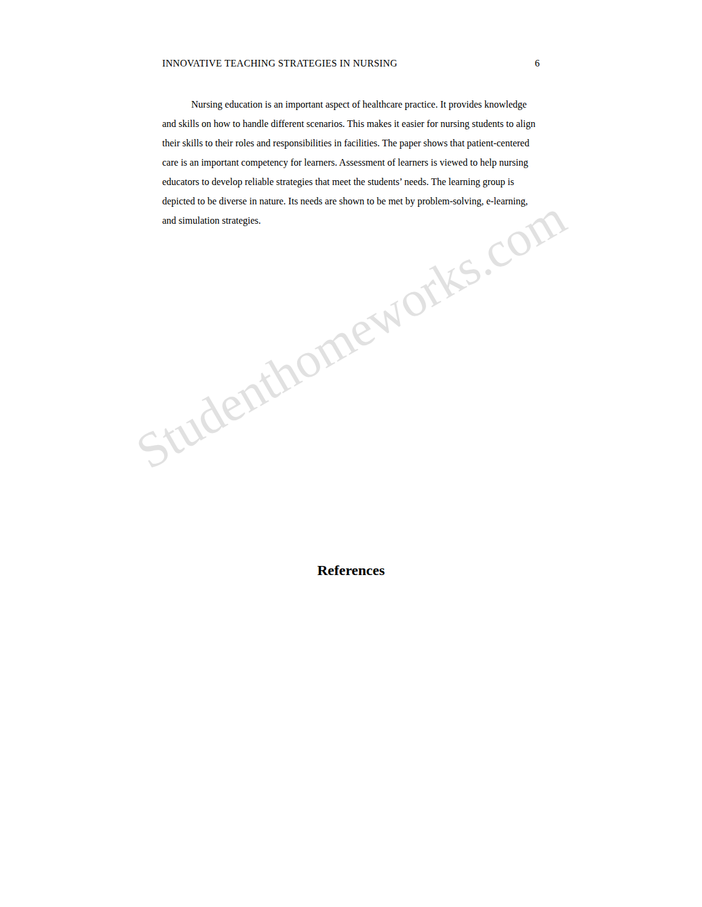Studenthomeworks.com
Innovative Teaching Strategies in Nursing 6
Nursing education is an important aspect of healthcare practice. It provides knowledge and skills on how to handle different scenarios. This makes it easier for nursing students to align their skills to their roles and responsibilities in facilities. The paper shows that patient-centered care is an important competency for learners. Assessment of learners is viewed to help nursing educators to develop reliable strategies that meet the students’ needs. The learning group is depicted to be diverse in nature. Its needs are shown to be met by problem-solving, e-learning, and simulation strategies.
References